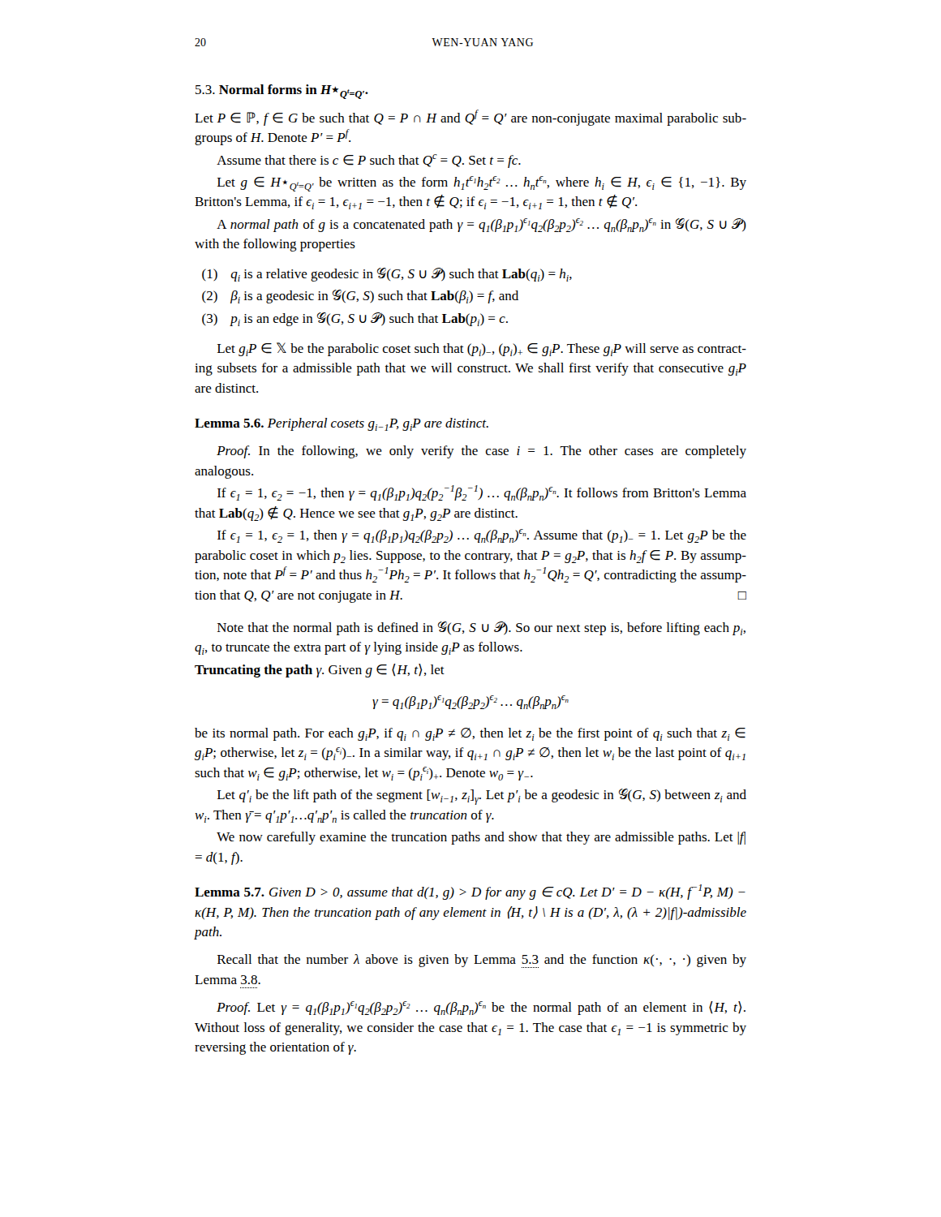20 WEN-YUAN YANG
5.3. Normal forms in H⋆Qt=Q′.
Let P ∈ ℙ, f ∈ G be such that Q = P ∩ H and Qf = Q′ are non-conjugate maximal parabolic subgroups of H. Denote P′ = Pf.
Assume that there is c ∈ P such that Qc = Q. Set t = fc.
Let g ∈ H⋆Qt=Q′ be written as the form h1tϵ1h2tϵ2 … hntϵn, where hi ∈ H, ϵi ∈ {1, −1}. By Britton's Lemma, if ϵi = 1, ϵi+1 = −1, then t ∉ Q; if ϵi = −1, ϵi+1 = 1, then t ∉ Q′.
A normal path of g is a concatenated path γ = q1(β1p1)ϵ1q2(β2p2)ϵ2 … qn(βnpn)ϵn in 𝒢(G, S ∪ 𝒫) with the following properties
(1) qi is a relative geodesic in 𝒢(G, S ∪ 𝒫) such that Lab(qi) = hi,
(2) βi is a geodesic in 𝒢(G, S) such that Lab(βi) = f, and
(3) pi is an edge in 𝒢(G, S ∪ 𝒫) such that Lab(pi) = c.
Let giP ∈ 𝕏 be the parabolic coset such that (pi)−, (pi)+ ∈ giP. These giP will serve as contracting subsets for a admissible path that we will construct. We shall first verify that consecutive giP are distinct.
Lemma 5.6. Peripheral cosets gi−1P, giP are distinct.
Proof. In the following, we only verify the case i = 1. The other cases are completely analogous.
If ϵ1 = 1, ϵ2 = −1, then γ = q1(β1p1)q2(p2−1β2−1) … qn(βnpn)ϵn. It follows from Britton's Lemma that Lab(q2) ∉ Q. Hence we see that g1P, g2P are distinct.
If ϵ1 = 1, ϵ2 = 1, then γ = q1(β1p1)q2(β2p2) … qn(βnpn)ϵn. Assume that (p1)− = 1. Let g2P be the parabolic coset in which p2 lies. Suppose, to the contrary, that P = g2P, that is h2f ∈ P. By assumption, note that Pf = P′ and thus h2−1Ph2 = P′. It follows that h2−1Qh2 = Q′, contradicting the assumption that Q, Q′ are not conjugate in H. □
Note that the normal path is defined in 𝒢(G, S ∪ 𝒫). So our next step is, before lifting each pi, qi, to truncate the extra part of γ lying inside giP as follows.
Truncating the path γ. Given g ∈ ⟨H, t⟩, let
γ = q1(β1p1)ϵ1q2(β2p2)ϵ2 … qn(βnpn)ϵn
be its normal path. For each giP, if qi ∩ giP ≠ ∅, then let zi be the first point of qi such that zi ∈ giP; otherwise, let zi = (piϵi)−. In a similar way, if qi+1 ∩ giP ≠ ∅, then let wi be the last point of qi+1 such that wi ∈ giP; otherwise, let wi = (piϵi)+. Denote w0 = γ−.
Let q′i be the lift path of the segment [wi−1, zi]γ. Let p′i be a geodesic in 𝒢(G, S) between zi and wi. Then γ̄ = q′1p′1…q′np′n is called the truncation of γ.
We now carefully examine the truncation paths and show that they are admissible paths. Let |f| = d(1, f).
Lemma 5.7. Given D > 0, assume that d(1, g) > D for any g ∈ cQ. Let D′ = D − κ(H, f−1P, M) − κ(H, P, M). Then the truncation path of any element in ⟨H, t⟩ \ H is a (D′, λ, (λ + 2)|f|)-admissible path.
Recall that the number λ above is given by Lemma 5.3 and the function κ(·, ·, ·) given by Lemma 3.8.
Proof. Let γ = q1(β1p1)ϵ1q2(β2p2)ϵ2 … qn(βnpn)ϵn be the normal path of an element in ⟨H, t⟩. Without loss of generality, we consider the case that ϵ1 = 1. The case that ϵ1 = −1 is symmetric by reversing the orientation of γ.